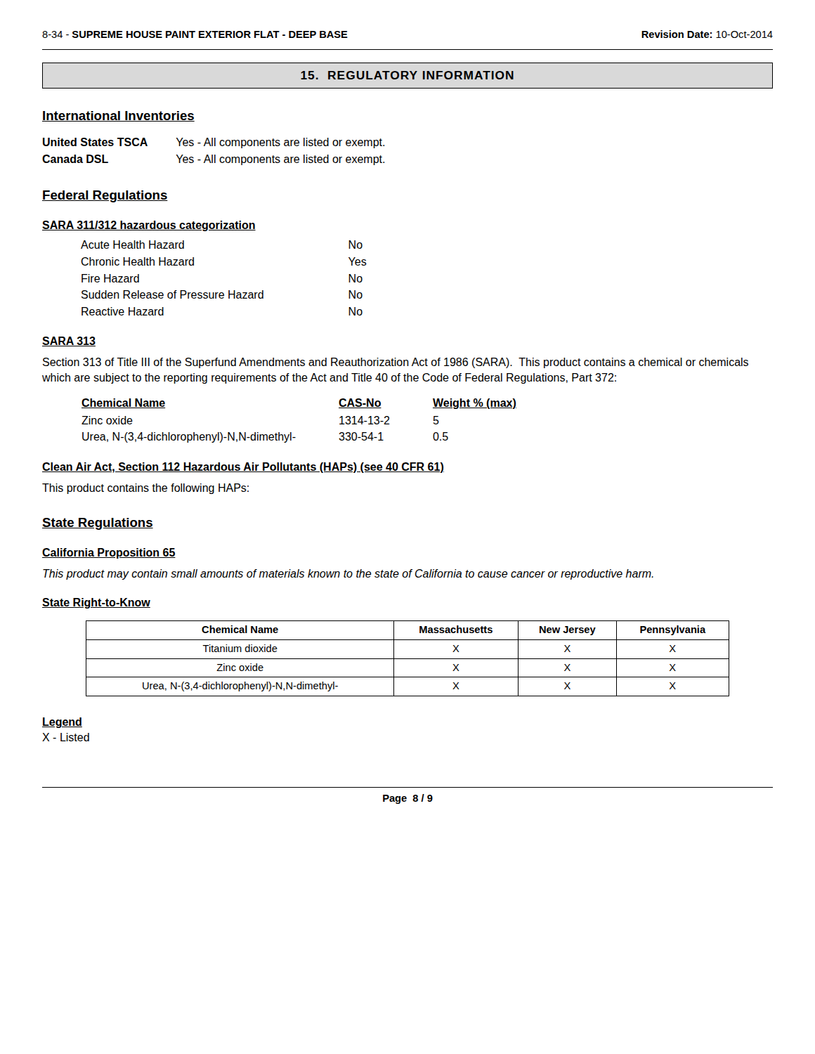8-34 - SUPREME HOUSE PAINT EXTERIOR FLAT - DEEP BASE
Revision Date: 10-Oct-2014
15. REGULATORY INFORMATION
International Inventories
| United States TSCA | Yes - All components are listed or exempt. |
| Canada DSL | Yes - All components are listed or exempt. |
Federal Regulations
SARA 311/312 hazardous categorization
| Acute Health Hazard | No |
| Chronic Health Hazard | Yes |
| Fire Hazard | No |
| Sudden Release of Pressure Hazard | No |
| Reactive Hazard | No |
SARA 313
Section 313 of Title III of the Superfund Amendments and Reauthorization Act of 1986 (SARA). This product contains a chemical or chemicals which are subject to the reporting requirements of the Act and Title 40 of the Code of Federal Regulations, Part 372:
| Chemical Name | CAS-No | Weight % (max) |
| --- | --- | --- |
| Zinc oxide | 1314-13-2 | 5 |
| Urea, N-(3,4-dichlorophenyl)-N,N-dimethyl- | 330-54-1 | 0.5 |
Clean Air Act, Section 112 Hazardous Air Pollutants (HAPs) (see 40 CFR 61)
This product contains the following HAPs:
State Regulations
California Proposition 65
This product may contain small amounts of materials known to the state of California to cause cancer or reproductive harm.
State Right-to-Know
| Chemical Name | Massachusetts | New Jersey | Pennsylvania |
| --- | --- | --- | --- |
| Titanium dioxide | X | X | X |
| Zinc oxide | X | X | X |
| Urea, N-(3,4-dichlorophenyl)-N,N-dimethyl- | X | X | X |
Legend
X - Listed
Page 8 / 9